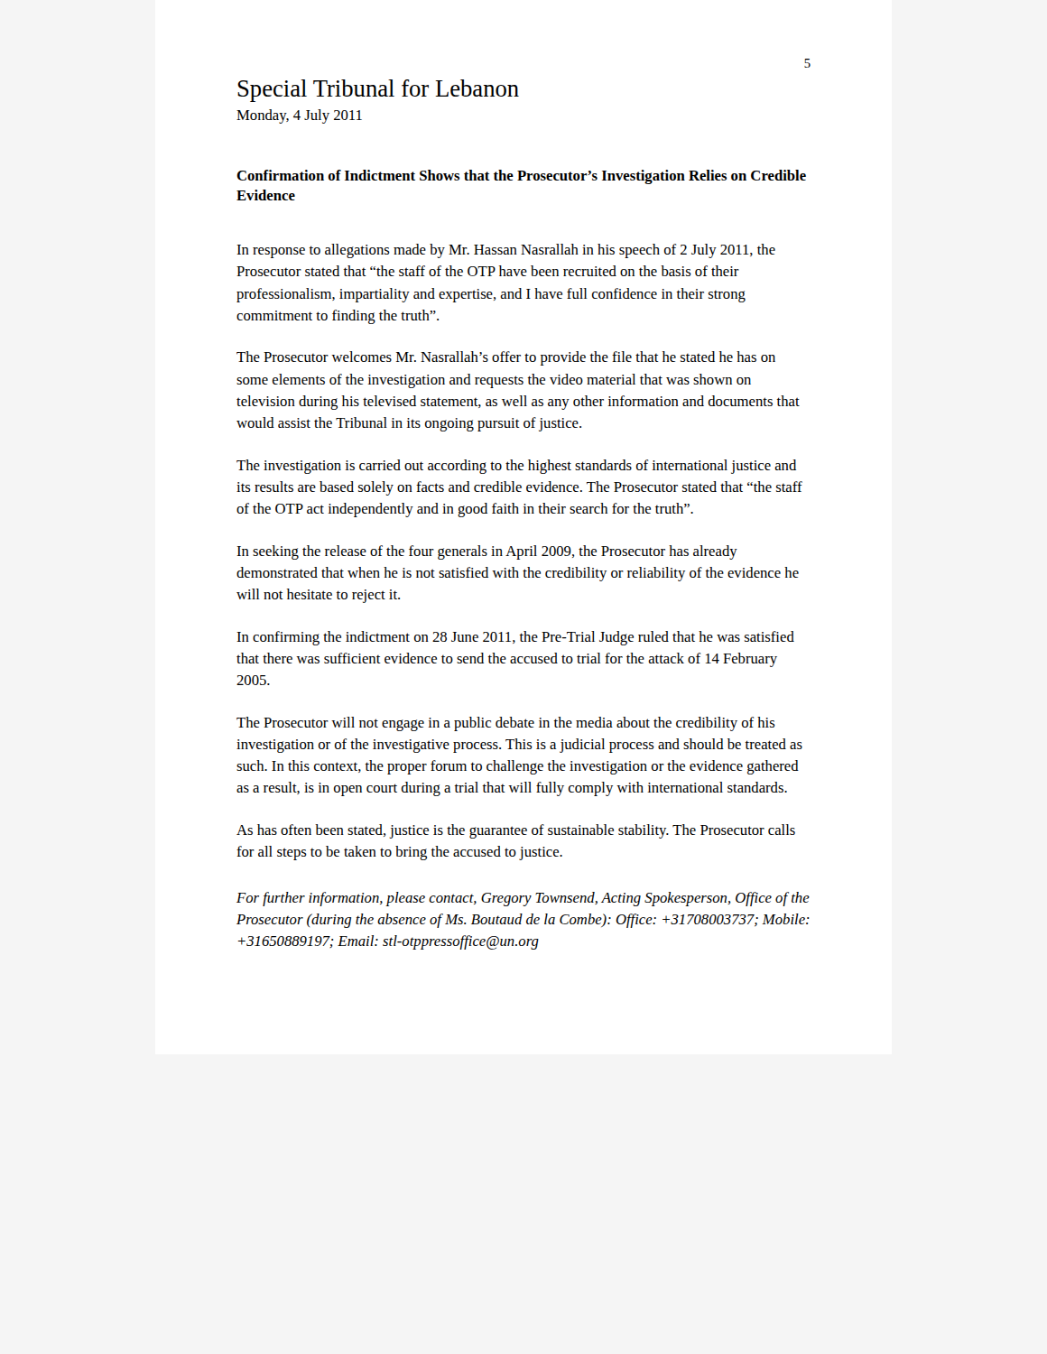5
Special Tribunal for Lebanon
Monday, 4 July 2011
Confirmation of Indictment Shows that the Prosecutor’s Investigation Relies on Credible Evidence
In response to allegations made by Mr. Hassan Nasrallah in his speech of 2 July 2011, the Prosecutor stated that “the staff of the OTP have been recruited on the basis of their professionalism, impartiality and expertise, and I have full confidence in their strong commitment to finding the truth”.
The Prosecutor welcomes Mr. Nasrallah’s offer to provide the file that he stated he has on some elements of the investigation and requests the video material that was shown on television during his televised statement, as well as any other information and documents that would assist the Tribunal in its ongoing pursuit of justice.
The investigation is carried out according to the highest standards of international justice and its results are based solely on facts and credible evidence. The Prosecutor stated that “the staff of the OTP act independently and in good faith in their search for the truth”.
In seeking the release of the four generals in April 2009, the Prosecutor has already demonstrated that when he is not satisfied with the credibility or reliability of the evidence he will not hesitate to reject it.
In confirming the indictment on 28 June 2011, the Pre-Trial Judge ruled that he was satisfied that there was sufficient evidence to send the accused to trial for the attack of 14 February 2005.
The Prosecutor will not engage in a public debate in the media about the credibility of his investigation or of the investigative process. This is a judicial process and should be treated as such. In this context, the proper forum to challenge the investigation or the evidence gathered as a result, is in open court during a trial that will fully comply with international standards.
As has often been stated, justice is the guarantee of sustainable stability. The Prosecutor calls for all steps to be taken to bring the accused to justice.
For further information, please contact, Gregory Townsend, Acting Spokesperson, Office of the Prosecutor (during the absence of Ms. Boutaud de la Combe): Office: +31708003737; Mobile: +31650889197; Email: stl-otppressoffice@un.org